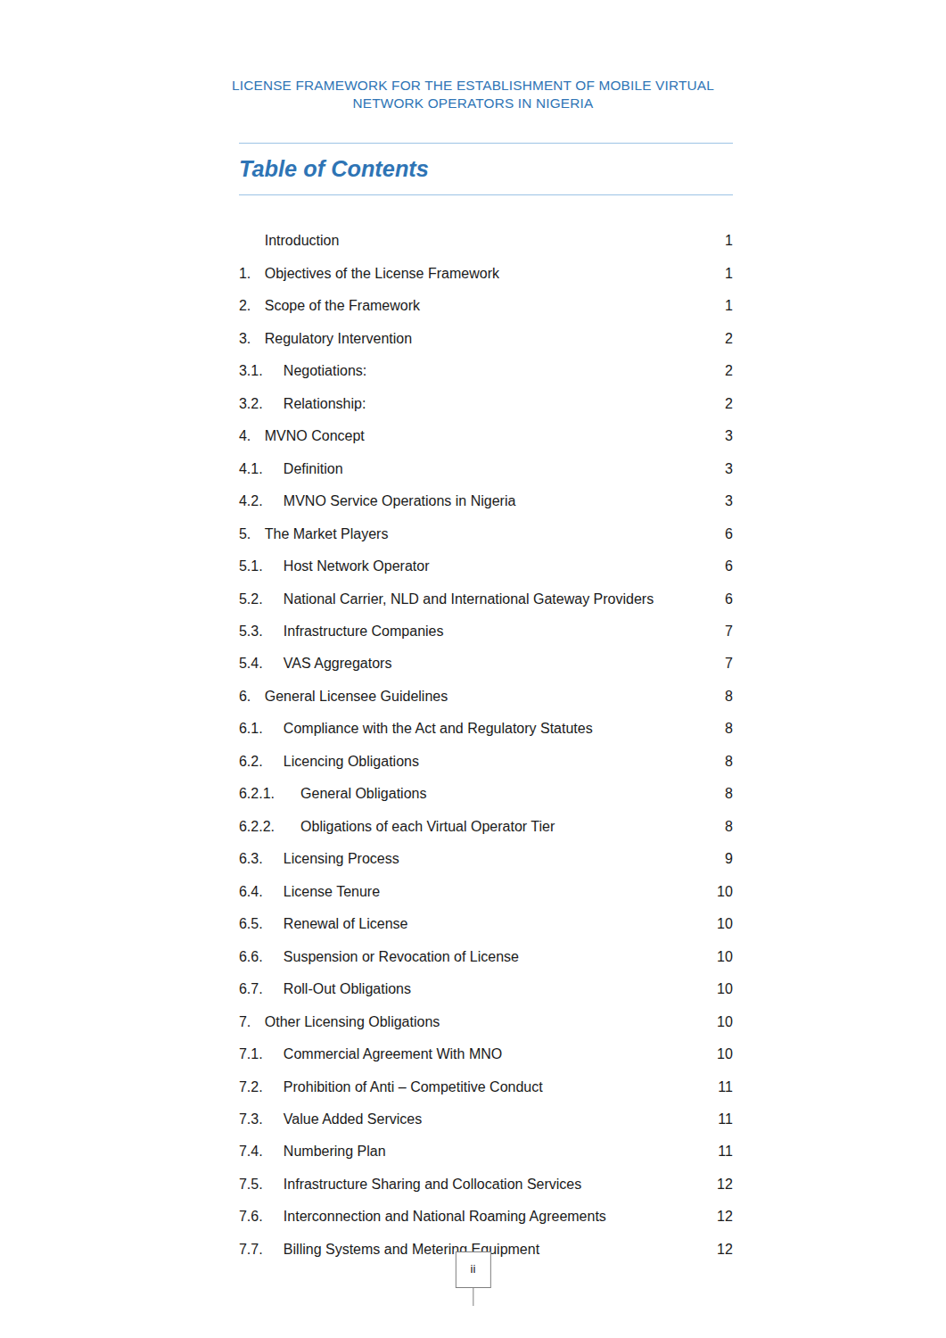LICENSE FRAMEWORK FOR THE ESTABLISHMENT OF MOBILE VIRTUAL NETWORK OPERATORS IN NIGERIA
Table of Contents
Introduction 1
1. Objectives of the License Framework 1
2. Scope of the Framework 1
3. Regulatory Intervention 2
3.1. Negotiations: 2
3.2. Relationship: 2
4. MVNO Concept 3
4.1. Definition 3
4.2. MVNO Service Operations in Nigeria 3
5. The Market Players 6
5.1. Host Network Operator 6
5.2. National Carrier, NLD and International Gateway Providers 6
5.3. Infrastructure Companies 7
5.4. VAS Aggregators 7
6. General Licensee Guidelines 8
6.1. Compliance with the Act and Regulatory Statutes 8
6.2. Licencing Obligations 8
6.2.1. General Obligations 8
6.2.2. Obligations of each Virtual Operator Tier 8
6.3. Licensing Process 9
6.4. License Tenure 10
6.5. Renewal of License 10
6.6. Suspension or Revocation of License 10
6.7. Roll-Out Obligations 10
7. Other Licensing Obligations 10
7.1. Commercial Agreement With MNO 10
7.2. Prohibition of Anti – Competitive Conduct 11
7.3. Value Added Services 11
7.4. Numbering Plan 11
7.5. Infrastructure Sharing and Collocation Services 12
7.6. Interconnection and National Roaming Agreements 12
7.7. Billing Systems and Metering Equipment 12
ii